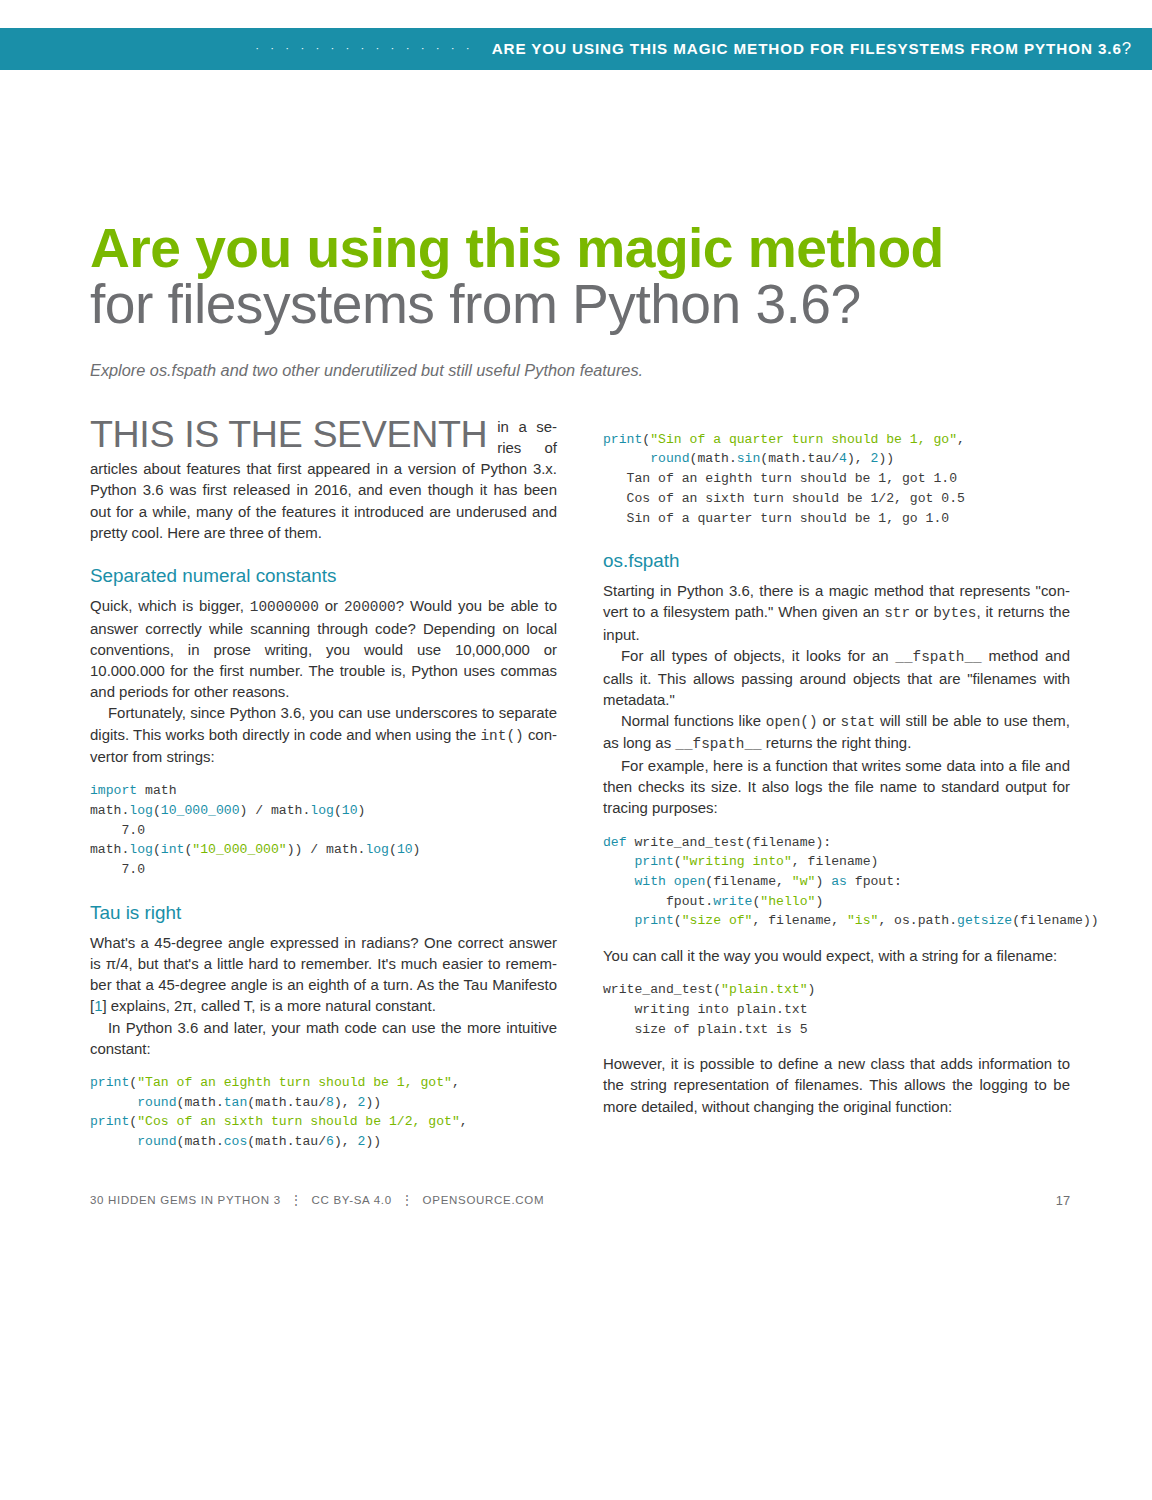· · · · · · · · · · · · · · ·
Are you using this magic method for filesystems from Python 3.6?
Are you using this magic method for filesystems from Python 3.6?
Explore os.fspath and two other underutilized but still useful Python features.
This is the seventh in a series of articles about features that first appeared in a version of Python 3.x. Python 3.6 was first released in 2016, and even though it has been out for a while, many of the features it introduced are underused and pretty cool. Here are three of them.
Separated numeral constants
Quick, which is bigger, 10000000 or 200000? Would you be able to answer correctly while scanning through code? Depending on local conventions, in prose writing, you would use 10,000,000 or 10.000.000 for the first number. The trouble is, Python uses commas and periods for other reasons.
Fortunately, since Python 3.6, you can use underscores to separate digits. This works both directly in code and when using the int() convertor from strings:
import math
math.log(10_000_000) / math.log(10)
    7.0
math.log(int("10_000_000")) / math.log(10)
    7.0
Tau is right
What's a 45-degree angle expressed in radians? One correct answer is π/4, but that's a little hard to remember. It's much easier to remember that a 45-degree angle is an eighth of a turn. As the Tau Manifesto [1] explains, 2π, called T, is a more natural constant.
In Python 3.6 and later, your math code can use the more intuitive constant:
print("Tan of an eighth turn should be 1, got",
      round(math.tan(math.tau/8), 2))
print("Cos of an sixth turn should be 1/2, got",
      round(math.cos(math.tau/6), 2))
print("Sin of a quarter turn should be 1, go",
      round(math.sin(math.tau/4), 2))
   Tan of an eighth turn should be 1, got 1.0
   Cos of an sixth turn should be 1/2, got 0.5
   Sin of a quarter turn should be 1, go 1.0
os.fspath
Starting in Python 3.6, there is a magic method that represents "convert to a filesystem path." When given an str or bytes, it returns the input.
For all types of objects, it looks for an __fspath__ method and calls it. This allows passing around objects that are "filenames with metadata."
Normal functions like open() or stat will still be able to use them, as long as __fspath__ returns the right thing.
For example, here is a function that writes some data into a file and then checks its size. It also logs the file name to standard output for tracing purposes:
def write_and_test(filename):
    print("writing into", filename)
    with open(filename, "w") as fpout:
        fpout.write("hello")
    print("size of", filename, "is", os.path.getsize(filename))
You can call it the way you would expect, with a string for a filename:
write_and_test("plain.txt")
    writing into plain.txt
    size of plain.txt is 5
However, it is possible to define a new class that adds information to the string representation of filenames. This allows the logging to be more detailed, without changing the original function:
30 Hidden Gems in Python 3 ⋮ CC BY-SA 4.0 ⋮ Opensource.com
17